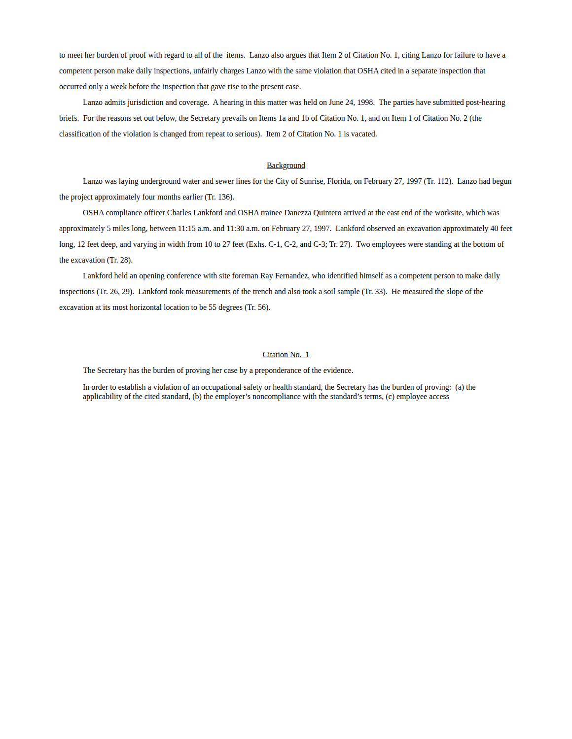to meet her burden of proof with regard to all of the items. Lanzo also argues that Item 2 of Citation No. 1, citing Lanzo for failure to have a competent person make daily inspections, unfairly charges Lanzo with the same violation that OSHA cited in a separate inspection that occurred only a week before the inspection that gave rise to the present case.
Lanzo admits jurisdiction and coverage. A hearing in this matter was held on June 24, 1998. The parties have submitted post-hearing briefs. For the reasons set out below, the Secretary prevails on Items 1a and 1b of Citation No. 1, and on Item 1 of Citation No. 2 (the classification of the violation is changed from repeat to serious). Item 2 of Citation No. 1 is vacated.
Background
Lanzo was laying underground water and sewer lines for the City of Sunrise, Florida, on February 27, 1997 (Tr. 112). Lanzo had begun the project approximately four months earlier (Tr. 136).
OSHA compliance officer Charles Lankford and OSHA trainee Danezza Quintero arrived at the east end of the worksite, which was approximately 5 miles long, between 11:15 a.m. and 11:30 a.m. on February 27, 1997. Lankford observed an excavation approximately 40 feet long, 12 feet deep, and varying in width from 10 to 27 feet (Exhs. C-1, C-2, and C-3; Tr. 27). Two employees were standing at the bottom of the excavation (Tr. 28).
Lankford held an opening conference with site foreman Ray Fernandez, who identified himself as a competent person to make daily inspections (Tr. 26, 29). Lankford took measurements of the trench and also took a soil sample (Tr. 33). He measured the slope of the excavation at its most horizontal location to be 55 degrees (Tr. 56).
Citation No. 1
The Secretary has the burden of proving her case by a preponderance of the evidence.
In order to establish a violation of an occupational safety or health standard, the Secretary has the burden of proving: (a) the applicability of the cited standard, (b) the employer’s noncompliance with the standard’s terms, (c) employee access